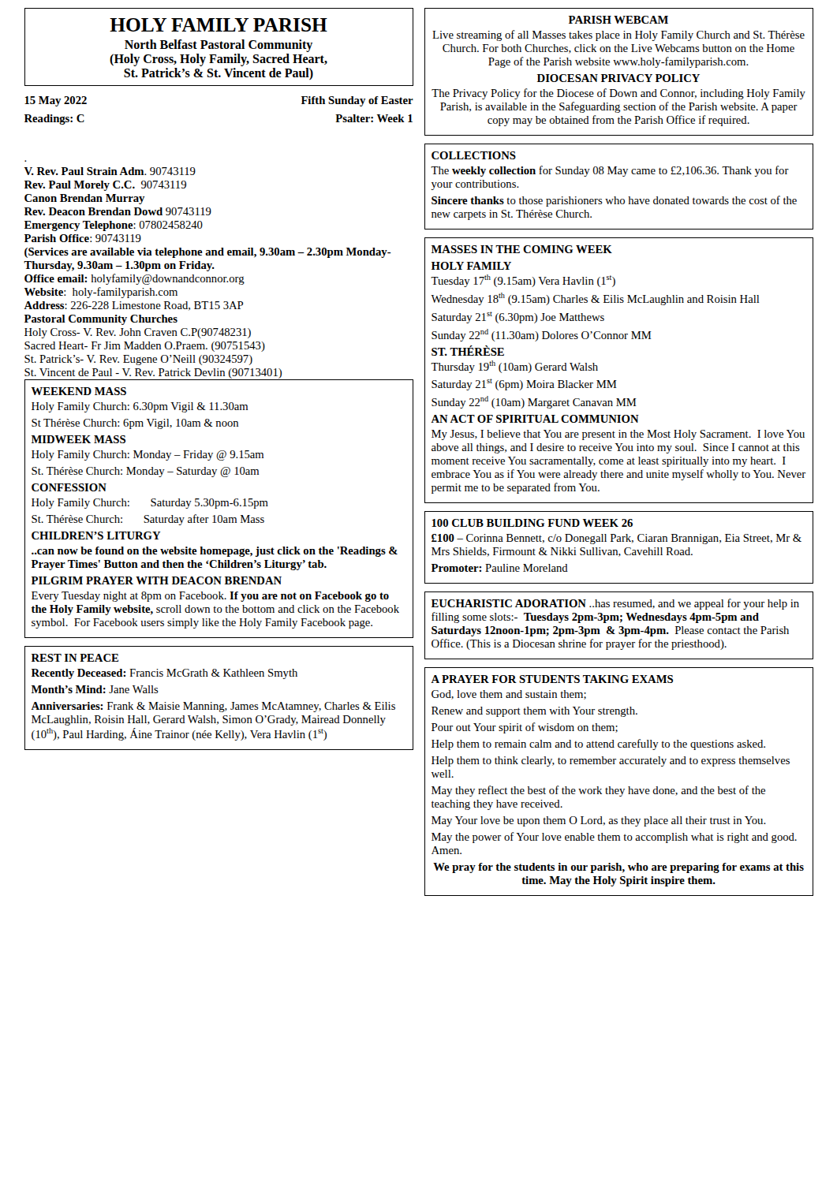HOLY FAMILY PARISH
North Belfast Pastoral Community
(Holy Cross, Holy Family, Sacred Heart,
St. Patrick’s & St. Vincent de Paul)
15 May 2022
Fifth Sunday of Easter
Readings: C
Psalter: Week 1
.
V. Rev. Paul Strain Adm. 90743119
Rev. Paul Morely C.C. 90743119
Canon Brendan Murray
Rev. Deacon Brendan Dowd 90743119
Emergency Telephone: 07802458240
Parish Office: 90743119
(Services are available via telephone and email, 9.30am – 2.30pm Monday-Thursday, 9.30am – 1.30pm on Friday.
Office email: holyfamily@downandconnor.org
Website: holy-familyparish.com
Address: 226-228 Limestone Road, BT15 3AP
Pastoral Community Churches
Holy Cross- V. Rev. John Craven C.P(90748231)
Sacred Heart- Fr Jim Madden O.Praem. (90751543)
St. Patrick’s- V. Rev. Eugene O’Neill (90324597)
St. Vincent de Paul - V. Rev. Patrick Devlin (90713401)
Weekend Mass
Holy Family Church: 6.30pm Vigil & 11.30am
St Thérèse Church: 6pm Vigil, 10am & noon
Midweek Mass
Holy Family Church: Monday – Friday @ 9.15am
St. Thérèse Church: Monday – Saturday @ 10am
Confession
Holy Family Church: Saturday 5.30pm-6.15pm
St. Thérèse Church: Saturday after 10am Mass
Children’s Liturgy
..can now be found on the website homepage, just click on the 'Readings & Prayer Times' Button and then the ‘Children’s Liturgy’ tab.
Pilgrim Prayer with Deacon Brendan
Every Tuesday night at 8pm on Facebook. If you are not on Facebook go to the Holy Family website, scroll down to the bottom and click on the Facebook symbol. For Facebook users simply like the Holy Family Facebook page.
Rest in Peace
Recently Deceased: Francis McGrath & Kathleen Smyth
Month’s Mind: Jane Walls
Anniversaries: Frank & Maisie Manning, James McAtamney, Charles & Eilis McLaughlin, Roisin Hall, Gerard Walsh, Simon O’Grady, Mairead Donnelly (10th), Paul Harding, Áine Trainor (née Kelly), Vera Havlin (1st)
Parish Webcam
Live streaming of all Masses takes place in Holy Family Church and St. Thérèse Church. For both Churches, click on the Live Webcams button on the Home Page of the Parish website www.holy-familyparish.com.
Diocesan Privacy Policy
The Privacy Policy for the Diocese of Down and Connor, including Holy Family Parish, is available in the Safeguarding section of the Parish website. A paper copy may be obtained from the Parish Office if required.
Collections
The weekly collection for Sunday 08 May came to £2,106.36. Thank you for your contributions.
Sincere thanks to those parishioners who have donated towards the cost of the new carpets in St. Thérèse Church.
Masses in the Coming Week
HOLY FAMILY
Tuesday 17th (9.15am) Vera Havlin (1st)
Wednesday 18th (9.15am) Charles & Eilis McLaughlin and Roisin Hall
Saturday 21st (6.30pm) Joe Matthews
Sunday 22nd (11.30am) Dolores O’Connor MM
ST. THÉRÈSE
Thursday 19th (10am) Gerard Walsh
Saturday 21st (6pm) Moira Blacker MM
Sunday 22nd (10am) Margaret Canavan MM
An Act of Spiritual Communion
My Jesus, I believe that You are present in the Most Holy Sacrament. I love You above all things, and I desire to receive You into my soul. Since I cannot at this moment receive You sacramentally, come at least spiritually into my heart. I embrace You as if You were already there and unite myself wholly to You. Never permit me to be separated from You.
100 Club Building Fund Week 26
£100 – Corinna Bennett, c/o Donegall Park, Ciaran Brannigan, Eia Street, Mr & Mrs Shields, Firmount & Nikki Sullivan, Cavehill Road.
Promoter: Pauline Moreland
EUCHARISTIC ADORATION ..has resumed, and we appeal for your help in filling some slots:- Tuesdays 2pm-3pm; Wednesdays 4pm-5pm and Saturdays 12noon-1pm; 2pm-3pm & 3pm-4pm. Please contact the Parish Office. (This is a Diocesan shrine for prayer for the priesthood).
A Prayer for Students Taking Exams
God, love them and sustain them;
Renew and support them with Your strength.
Pour out Your spirit of wisdom on them;
Help them to remain calm and to attend carefully to the questions asked.
Help them to think clearly, to remember accurately and to express themselves well.
May they reflect the best of the work they have done, and the best of the teaching they have received.
May Your love be upon them O Lord, as they place all their trust in You.
May the power of Your love enable them to accomplish what is right and good. Amen.
We pray for the students in our parish, who are preparing for exams at this time. May the Holy Spirit inspire them.